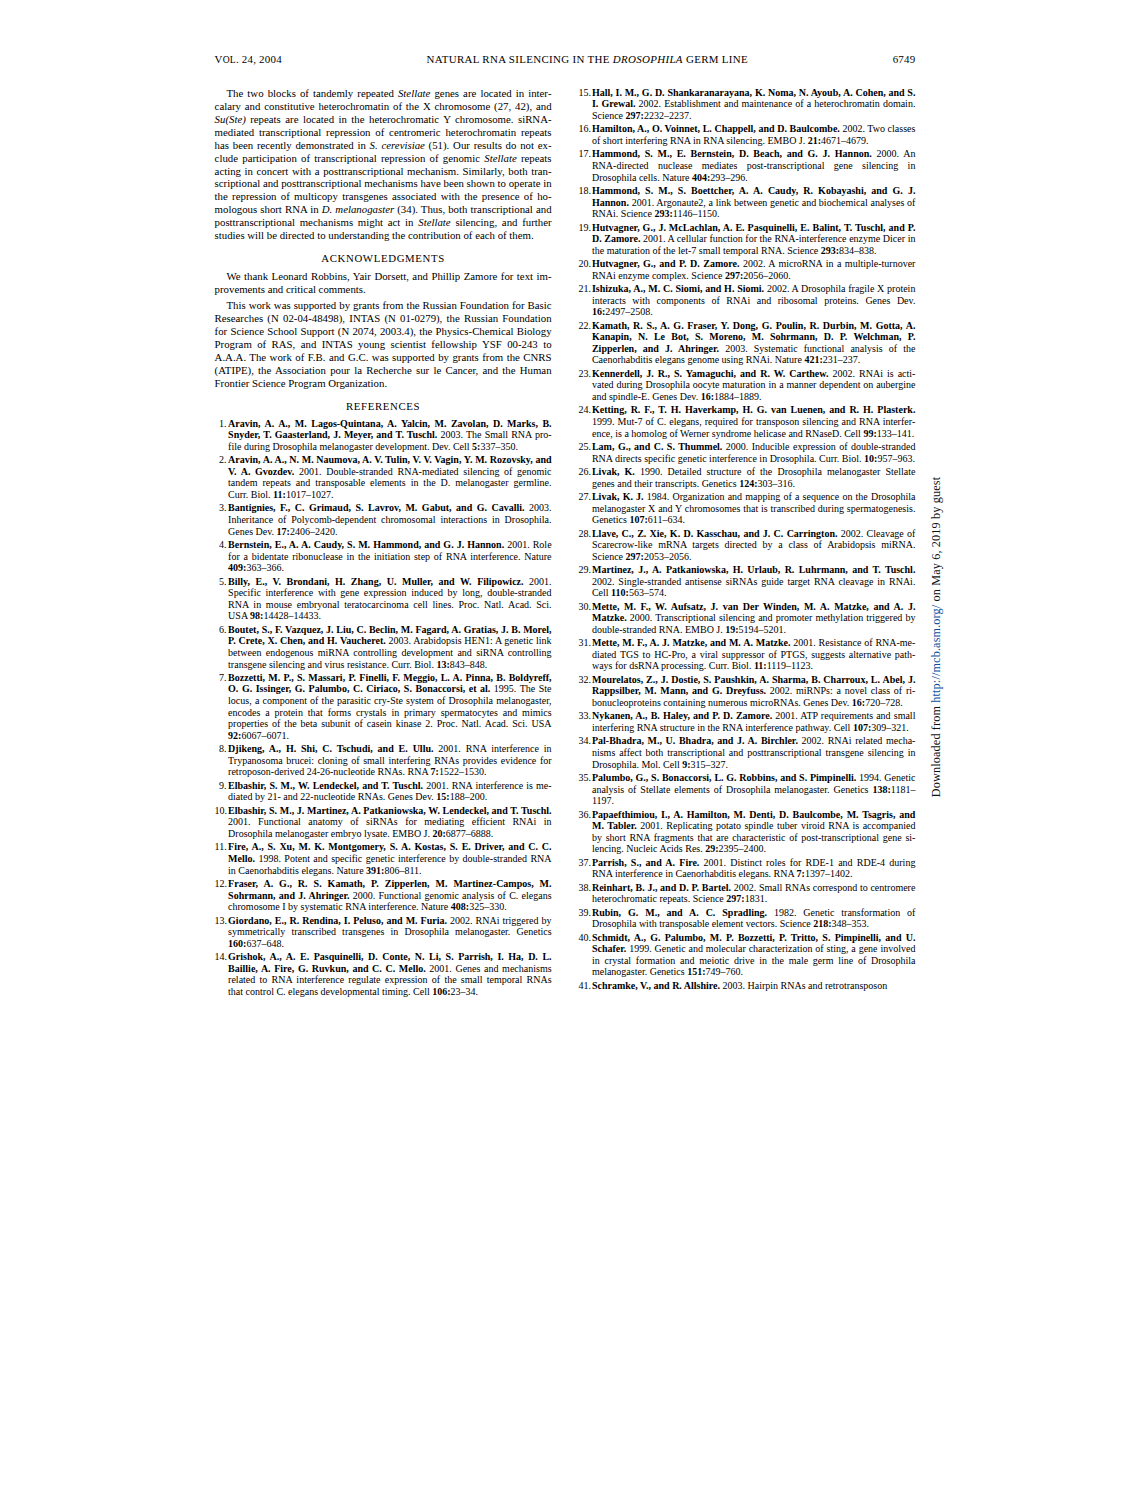VOL. 24, 2004
Natural RNA Silencing in the Drosophila Germ Line
6749
The two blocks of tandemly repeated Stellate genes are located in intercalary and constitutive heterochromatin of the X chromosome (27, 42), and Su(Ste) repeats are located in the heterochromatic Y chromosome. siRNA-mediated transcriptional repression of centromeric heterochromatin repeats has been recently demonstrated in S. cerevisiae (51). Our results do not exclude participation of transcriptional repression of genomic Stellate repeats acting in concert with a posttranscriptional mechanism. Similarly, both transcriptional and posttranscriptional mechanisms have been shown to operate in the repression of multicopy transgenes associated with the presence of homologous short RNA in D. melanogaster (34). Thus, both transcriptional and posttranscriptional mechanisms might act in Stellate silencing, and further studies will be directed to understanding the contribution of each of them.
Acknowledgments
We thank Leonard Robbins, Yair Dorsett, and Phillip Zamore for text improvements and critical comments.
This work was supported by grants from the Russian Foundation for Basic Researches (N 02-04-48498), INTAS (N 01-0279), the Russian Foundation for Science School Support (N 2074, 2003.4), the Physics-Chemical Biology Program of RAS, and INTAS young scientist fellowship YSF 00-243 to A.A.A. The work of F.B. and G.C. was supported by grants from the CNRS (ATIPE), the Association pour la Recherche sur le Cancer, and the Human Frontier Science Program Organization.
References
Aravin, A. A., M. Lagos-Quintana, A. Yalcin, M. Zavolan, D. Marks, B. Snyder, T. Gaasterland, J. Meyer, and T. Tuschl. 2003. The Small RNA profile during Drosophila melanogaster development. Dev. Cell 5: 337–350.
Aravin, A. A., N. M. Naumova, A. V. Tulin, V. V. Vagin, Y. M. Rozovsky, and V. A. Gvozdev. 2001. Double-stranded RNA-mediated silencing of genomic tandem repeats and transposable elements in the D. melanogaster germline. Curr. Biol. 11: 1017–1027.
Bantignies, F., C. Grimaud, S. Lavrov, M. Gabut, and G. Cavalli. 2003. Inheritance of Polycomb-dependent chromosomal interactions in Drosophila. Genes Dev. 17: 2406–2420.
Bernstein, E., A. A. Caudy, S. M. Hammond, and G. J. Hannon. 2001. Role for a bidentate ribonuclease in the initiation step of RNA interference. Nature 409: 363–366.
Billy, E., V. Brondani, H. Zhang, U. Muller, and W. Filipowicz. 2001. Specific interference with gene expression induced by long, double-stranded RNA in mouse embryonal teratocarcinoma cell lines. Proc. Natl. Acad. Sci. USA 98: 14428–14433.
Boutet, S., F. Vazquez, J. Liu, C. Beclin, M. Fagard, A. Gratias, J. B. Morel, P. Crete, X. Chen, and H. Vaucheret. 2003. Arabidopsis HEN1: A genetic link between endogenous miRNA controlling development and siRNA controlling transgene silencing and virus resistance. Curr. Biol. 13: 843–848.
Bozzetti, M. P., S. Massari, P. Finelli, F. Meggio, L. A. Pinna, B. Boldyreff, O. G. Issinger, G. Palumbo, C. Ciriaco, S. Bonaccorsi, et al. 1995. The Ste locus, a component of the parasitic cry-Ste system of Drosophila melanogaster, encodes a protein that forms crystals in primary spermatocytes and mimics properties of the beta subunit of casein kinase 2. Proc. Natl. Acad. Sci. USA 92: 6067–6071.
Djikeng, A., H. Shi, C. Tschudi, and E. Ullu. 2001. RNA interference in Trypanosoma brucei: cloning of small interfering RNAs provides evidence for retroposon-derived 24-26-nucleotide RNAs. RNA 7: 1522–1530.
Elbashir, S. M., W. Lendeckel, and T. Tuschl. 2001. RNA interference is mediated by 21- and 22-nucleotide RNAs. Genes Dev. 15: 188–200.
Elbashir, S. M., J. Martinez, A. Patkaniowska, W. Lendeckel, and T. Tuschl. 2001. Functional anatomy of siRNAs for mediating efficient RNAi in Drosophila melanogaster embryo lysate. EMBO J. 20: 6877–6888.
Fire, A., S. Xu, M. K. Montgomery, S. A. Kostas, S. E. Driver, and C. C. Mello. 1998. Potent and specific genetic interference by double-stranded RNA in Caenorhabditis elegans. Nature 391: 806–811.
Fraser, A. G., R. S. Kamath, P. Zipperlen, M. Martinez-Campos, M. Sohrmann, and J. Ahringer. 2000. Functional genomic analysis of C. elegans chromosome I by systematic RNA interference. Nature 408: 325–330.
Giordano, E., R. Rendina, I. Peluso, and M. Furia. 2002. RNAi triggered by symmetrically transcribed transgenes in Drosophila melanogaster. Genetics 160: 637–648.
Grishok, A., A. E. Pasquinelli, D. Conte, N. Li, S. Parrish, I. Ha, D. L. Baillie, A. Fire, G. Ruvkun, and C. C. Mello. 2001. Genes and mechanisms related to RNA interference regulate expression of the small temporal RNAs that control C. elegans developmental timing. Cell 106: 23–34.
Hall, I. M., G. D. Shankaranarayana, K. Noma, N. Ayoub, A. Cohen, and S. I. Grewal. 2002. Establishment and maintenance of a heterochromatin domain. Science 297: 2232–2237.
Hamilton, A., O. Voinnet, L. Chappell, and D. Baulcombe. 2002. Two classes of short interfering RNA in RNA silencing. EMBO J. 21: 4671–4679.
Hammond, S. M., E. Bernstein, D. Beach, and G. J. Hannon. 2000. An RNA-directed nuclease mediates post-transcriptional gene silencing in Drosophila cells. Nature 404: 293–296.
Hammond, S. M., S. Boettcher, A. A. Caudy, R. Kobayashi, and G. J. Hannon. 2001. Argonaute2, a link between genetic and biochemical analyses of RNAi. Science 293: 1146–1150.
Hutvagner, G., J. McLachlan, A. E. Pasquinelli, E. Balint, T. Tuschl, and P. D. Zamore. 2001. A cellular function for the RNA-interference enzyme Dicer in the maturation of the let-7 small temporal RNA. Science 293: 834–838.
Hutvagner, G., and P. D. Zamore. 2002. A microRNA in a multiple-turnover RNAi enzyme complex. Science 297: 2056–2060.
Ishizuka, A., M. C. Siomi, and H. Siomi. 2002. A Drosophila fragile X protein interacts with components of RNAi and ribosomal proteins. Genes Dev. 16: 2497–2508.
Kamath, R. S., A. G. Fraser, Y. Dong, G. Poulin, R. Durbin, M. Gotta, A. Kanapin, N. Le Bot, S. Moreno, M. Sohrmann, D. P. Welchman, P. Zipperlen, and J. Ahringer. 2003. Systematic functional analysis of the Caenorhabditis elegans genome using RNAi. Nature 421: 231–237.
Kennerdell, J. R., S. Yamaguchi, and R. W. Carthew. 2002. RNAi is activated during Drosophila oocyte maturation in a manner dependent on aubergine and spindle-E. Genes Dev. 16: 1884–1889.
Ketting, R. F., T. H. Haverkamp, H. G. van Luenen, and R. H. Plasterk. 1999. Mut-7 of C. elegans, required for transposon silencing and RNA interference, is a homolog of Werner syndrome helicase and RNaseD. Cell 99: 133–141.
Lam, G., and C. S. Thummel. 2000. Inducible expression of double-stranded RNA directs specific genetic interference in Drosophila. Curr. Biol. 10: 957–963.
Livak, K. 1990. Detailed structure of the Drosophila melanogaster Stellate genes and their transcripts. Genetics 124: 303–316.
Livak, K. J. 1984. Organization and mapping of a sequence on the Drosophila melanogaster X and Y chromosomes that is transcribed during spermatogenesis. Genetics 107: 611–634.
Llave, C., Z. Xie, K. D. Kasschau, and J. C. Carrington. 2002. Cleavage of Scarecrow-like mRNA targets directed by a class of Arabidopsis miRNA. Science 297: 2053–2056.
Martinez, J., A. Patkaniowska, H. Urlaub, R. Luhrmann, and T. Tuschl. 2002. Single-stranded antisense siRNAs guide target RNA cleavage in RNAi. Cell 110: 563–574.
Mette, M. F., W. Aufsatz, J. van Der Winden, M. A. Matzke, and A. J. Matzke. 2000. Transcriptional silencing and promoter methylation triggered by double-stranded RNA. EMBO J. 19: 5194–5201.
Mette, M. F., A. J. Matzke, and M. A. Matzke. 2001. Resistance of RNA-mediated TGS to HC-Pro, a viral suppressor of PTGS, suggests alternative pathways for dsRNA processing. Curr. Biol. 11: 1119–1123.
Mourelatos, Z., J. Dostie, S. Paushkin, A. Sharma, B. Charroux, L. Abel, J. Rappsilber, M. Mann, and G. Dreyfuss. 2002. miRNPs: a novel class of ribonucleoproteins containing numerous microRNAs. Genes Dev. 16: 720–728.
Nykanen, A., B. Haley, and P. D. Zamore. 2001. ATP requirements and small interfering RNA structure in the RNA interference pathway. Cell 107: 309–321.
Pal-Bhadra, M., U. Bhadra, and J. A. Birchler. 2002. RNAi related mechanisms affect both transcriptional and posttranscriptional transgene silencing in Drosophila. Mol. Cell 9: 315–327.
Palumbo, G., S. Bonaccorsi, L. G. Robbins, and S. Pimpinelli. 1994. Genetic analysis of Stellate elements of Drosophila melanogaster. Genetics 138: 1181–1197.
Papaefthimiou, I., A. Hamilton, M. Denti, D. Baulcombe, M. Tsagris, and M. Tabler. 2001. Replicating potato spindle tuber viroid RNA is accompanied by short RNA fragments that are characteristic of post-transcriptional gene silencing. Nucleic Acids Res. 29: 2395–2400.
Parrish, S., and A. Fire. 2001. Distinct roles for RDE-1 and RDE-4 during RNA interference in Caenorhabditis elegans. RNA 7: 1397–1402.
Reinhart, B. J., and D. P. Bartel. 2002. Small RNAs correspond to centromere heterochromatic repeats. Science 297: 1831.
Rubin, G. M., and A. C. Spradling. 1982. Genetic transformation of Drosophila with transposable element vectors. Science 218: 348–353.
Schmidt, A., G. Palumbo, M. P. Bozzetti, P. Tritto, S. Pimpinelli, and U. Schafer. 1999. Genetic and molecular characterization of sting, a gene involved in crystal formation and meiotic drive in the male germ line of Drosophila melanogaster. Genetics 151: 749–760.
Schramke, V., and R. Allshire. 2003. Hairpin RNAs and retrotransposon
Downloaded from http://mcb.asm.org/ on May 6, 2019 by guest